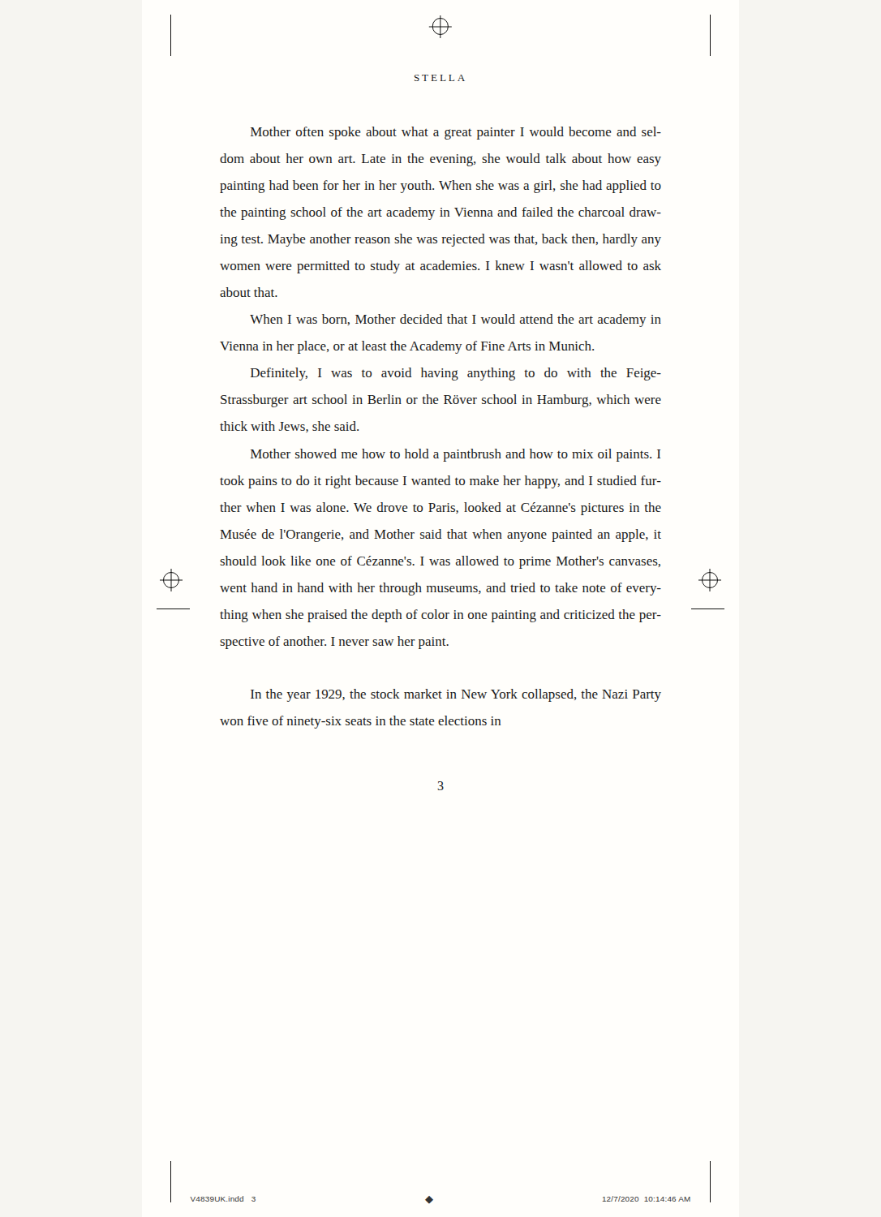Stella
Mother often spoke about what a great painter I would become and seldom about her own art. Late in the evening, she would talk about how easy painting had been for her in her youth. When she was a girl, she had applied to the painting school of the art academy in Vienna and failed the charcoal drawing test. Maybe another reason she was rejected was that, back then, hardly any women were permitted to study at academies. I knew I wasn't allowed to ask about that.
When I was born, Mother decided that I would attend the art academy in Vienna in her place, or at least the Academy of Fine Arts in Munich.
Definitely, I was to avoid having anything to do with the Feige-Strassburger art school in Berlin or the Röver school in Hamburg, which were thick with Jews, she said.
Mother showed me how to hold a paintbrush and how to mix oil paints. I took pains to do it right because I wanted to make her happy, and I studied further when I was alone. We drove to Paris, looked at Cézanne's pictures in the Musée de l'Orangerie, and Mother said that when anyone painted an apple, it should look like one of Cézanne's. I was allowed to prime Mother's canvases, went hand in hand with her through museums, and tried to take note of everything when she praised the depth of color in one painting and criticized the perspective of another. I never saw her paint.
In the year 1929, the stock market in New York collapsed, the Nazi Party won five of ninety-six seats in the state elections in
3
V4839UK.indd 3 ◆ 12/7/2020 10:14:46 AM